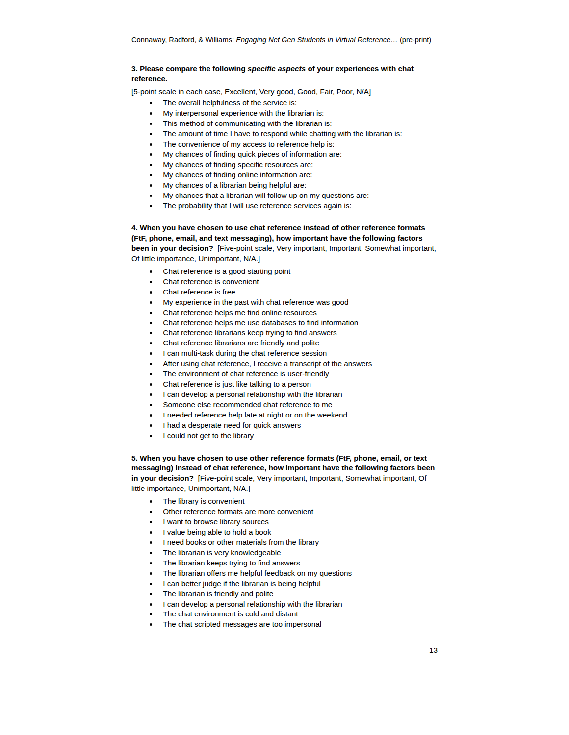Connaway, Radford, & Williams: Engaging Net Gen Students in Virtual Reference… (pre-print)
3. Please compare the following specific aspects of your experiences with chat reference.
[5-point scale in each case, Excellent, Very good, Good, Fair, Poor, N/A]
The overall helpfulness of the service is:
My interpersonal experience with the librarian is:
This method of communicating with the librarian is:
The amount of time I have to respond while chatting with the librarian is:
The convenience of my access to reference help is:
My chances of finding quick pieces of information are:
My chances of finding specific resources are:
My chances of finding online information are:
My chances of a librarian being helpful are:
My chances that a librarian will follow up on my questions are:
The probability that I will use reference services again is:
4. When you have chosen to use chat reference instead of other reference formats (FtF, phone, email, and text messaging), how important have the following factors been in your decision? [Five-point scale, Very important, Important, Somewhat important, Of little importance, Unimportant, N/A.]
Chat reference is a good starting point
Chat reference is convenient
Chat reference is free
My experience in the past with chat reference was good
Chat reference helps me find online resources
Chat reference helps me use databases to find information
Chat reference librarians keep trying to find answers
Chat reference librarians are friendly and polite
I can multi-task during the chat reference session
After using chat reference, I receive a transcript of the answers
The environment of chat reference is user-friendly
Chat reference is just like talking to a person
I can develop a personal relationship with the librarian
Someone else recommended chat reference to me
I needed reference help late at night or on the weekend
I had a desperate need for quick answers
I could not get to the library
5. When you have chosen to use other reference formats (FtF, phone, email, or text messaging) instead of chat reference, how important have the following factors been in your decision? [Five-point scale, Very important, Important, Somewhat important, Of little importance, Unimportant, N/A.]
The library is convenient
Other reference formats are more convenient
I want to browse library sources
I value being able to hold a book
I need books or other materials from the library
The librarian is very knowledgeable
The librarian keeps trying to find answers
The librarian offers me helpful feedback on my questions
I can better judge if the librarian is being helpful
The librarian is friendly and polite
I can develop a personal relationship with the librarian
The chat environment is cold and distant
The chat scripted messages are too impersonal
13